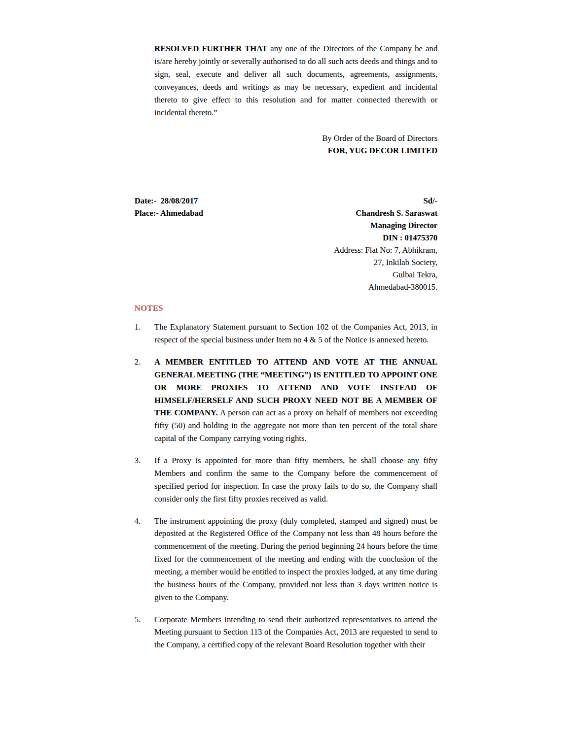RESOLVED FURTHER THAT any one of the Directors of the Company be and is/are hereby jointly or severally authorised to do all such acts deeds and things and to sign, seal, execute and deliver all such documents, agreements, assignments, conveyances, deeds and writings as may be necessary, expedient and incidental thereto to give effect to this resolution and for matter connected therewith or incidental thereto.”
By Order of the Board of Directors
FOR, YUG DECOR LIMITED
| Date:- 28/08/2017 Place:- Ahmedabad | Sd/- Chandresh S. Saraswat Managing Director DIN : 01475370 Address: Flat No: 7, Abhikram, 27, Inkilab Society, Gulbai Tekra, Ahmedabad-380015. |
NOTES
The Explanatory Statement pursuant to Section 102 of the Companies Act, 2013, in respect of the special business under Item no 4 & 5 of the Notice is annexed hereto.
A member entitled to attend and vote at the annual general meeting (the “meeting”) is entitled to appoint one or more proxies to attend and vote instead of himself/herself and such proxy need not be a member of the company. A person can act as a proxy on behalf of members not exceeding fifty (50) and holding in the aggregate not more than ten percent of the total share capital of the Company carrying voting rights.
If a Proxy is appointed for more than fifty members, he shall choose any fifty Members and confirm the same to the Company before the commencement of specified period for inspection. In case the proxy fails to do so, the Company shall consider only the first fifty proxies received as valid.
The instrument appointing the proxy (duly completed, stamped and signed) must be deposited at the Registered Office of the Company not less than 48 hours before the commencement of the meeting. During the period beginning 24 hours before the time fixed for the commencement of the meeting and ending with the conclusion of the meeting, a member would be entitled to inspect the proxies lodged, at any time during the business hours of the Company, provided not less than 3 days written notice is given to the Company.
Corporate Members intending to send their authorized representatives to attend the Meeting pursuant to Section 113 of the Companies Act, 2013 are requested to send to the Company, a certified copy of the relevant Board Resolution together with their